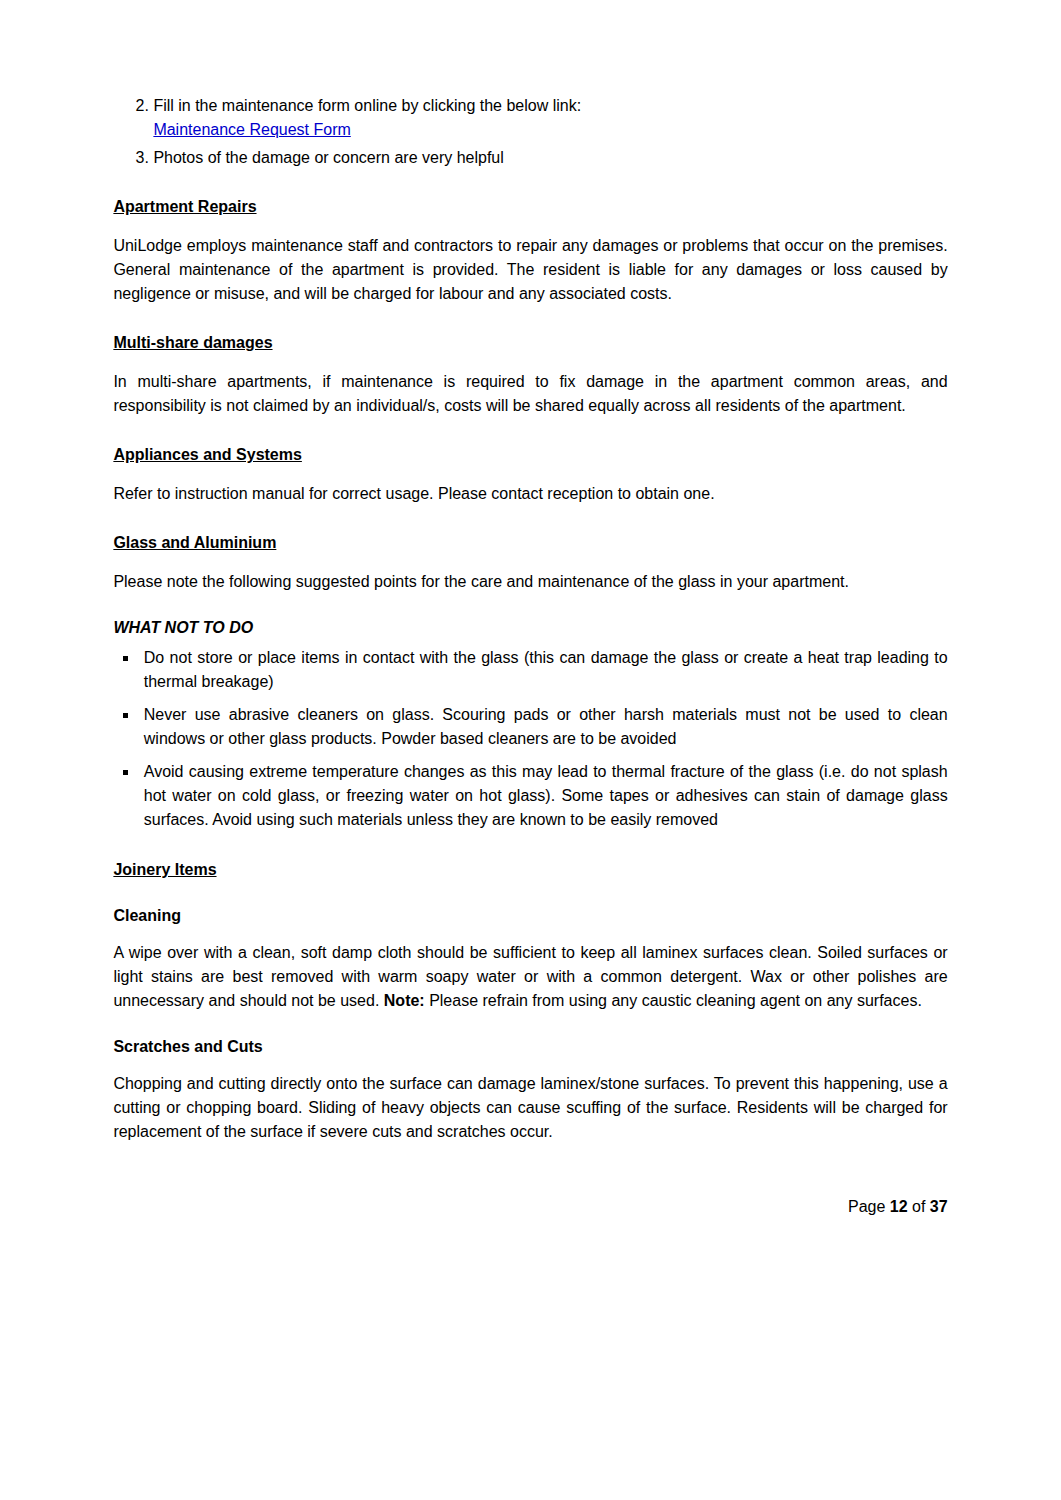Fill in the maintenance form online by clicking the below link:
Maintenance Request Form
Photos of the damage or concern are very helpful
Apartment Repairs
UniLodge employs maintenance staff and contractors to repair any damages or problems that occur on the premises. General maintenance of the apartment is provided. The resident is liable for any damages or loss caused by negligence or misuse, and will be charged for labour and any associated costs.
Multi-share damages
In multi-share apartments, if maintenance is required to fix damage in the apartment common areas, and responsibility is not claimed by an individual/s, costs will be shared equally across all residents of the apartment.
Appliances and Systems
Refer to instruction manual for correct usage. Please contact reception to obtain one.
Glass and Aluminium
Please note the following suggested points for the care and maintenance of the glass in your apartment.
WHAT NOT TO DO
Do not store or place items in contact with the glass (this can damage the glass or create a heat trap leading to thermal breakage)
Never use abrasive cleaners on glass. Scouring pads or other harsh materials must not be used to clean windows or other glass products. Powder based cleaners are to be avoided
Avoid causing extreme temperature changes as this may lead to thermal fracture of the glass (i.e. do not splash hot water on cold glass, or freezing water on hot glass). Some tapes or adhesives can stain of damage glass surfaces. Avoid using such materials unless they are known to be easily removed
Joinery Items
Cleaning
A wipe over with a clean, soft damp cloth should be sufficient to keep all laminex surfaces clean. Soiled surfaces or light stains are best removed with warm soapy water or with a common detergent. Wax or other polishes are unnecessary and should not be used. Note: Please refrain from using any caustic cleaning agent on any surfaces.
Scratches and Cuts
Chopping and cutting directly onto the surface can damage laminex/stone surfaces. To prevent this happening, use a cutting or chopping board. Sliding of heavy objects can cause scuffing of the surface. Residents will be charged for replacement of the surface if severe cuts and scratches occur.
Page 12 of 37